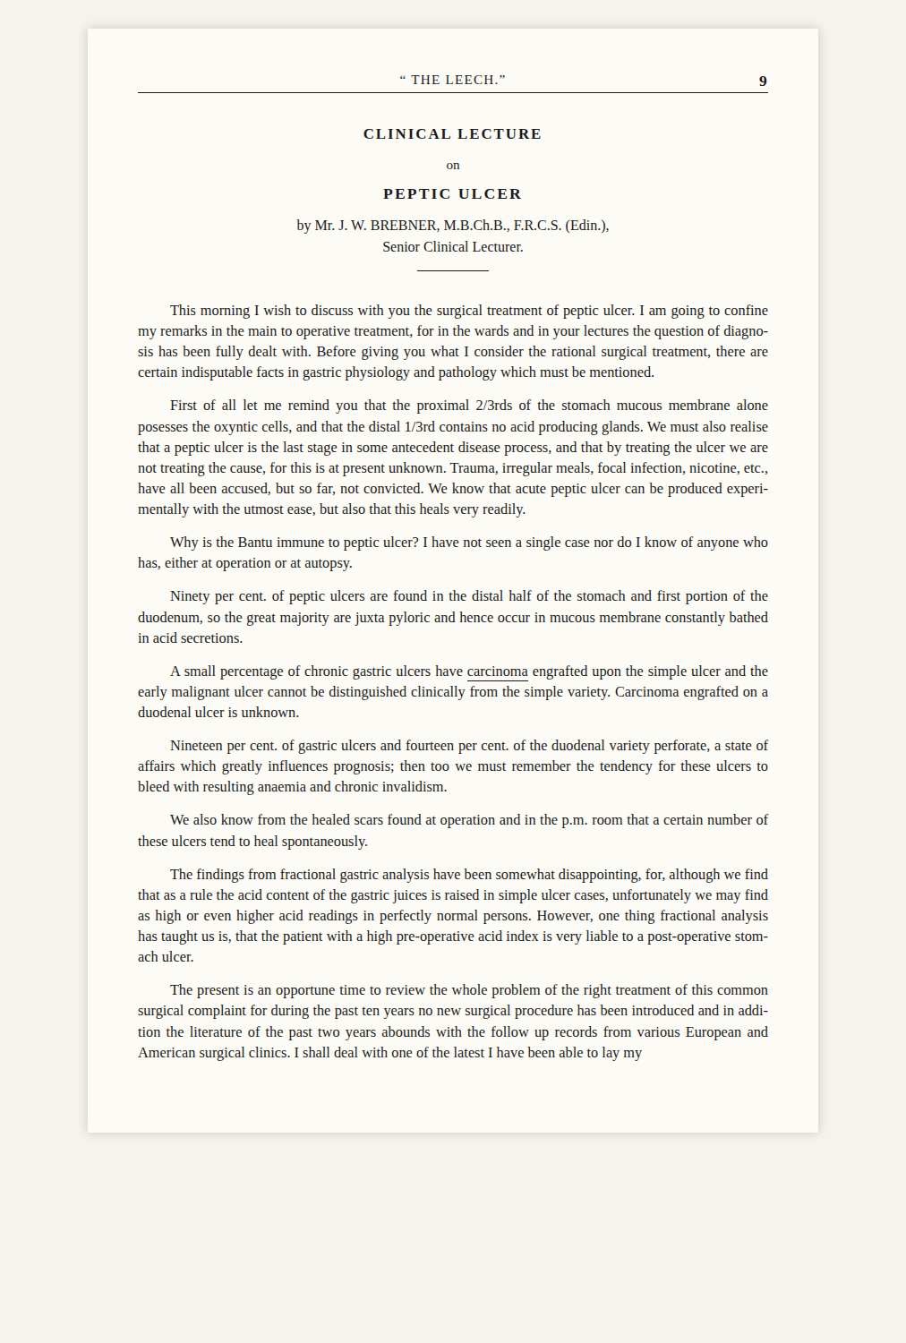“ THE LEECH.” 9
CLINICAL LECTURE
on
PEPTIC ULCER
by Mr. J. W. BREBNER, M.B.Ch.B., F.R.C.S. (Edin.),
Senior Clinical Lecturer.
This morning I wish to discuss with you the surgical treatment of peptic ulcer. I am going to confine my remarks in the main to operative treatment, for in the wards and in your lectures the question of diagnosis has been fully dealt with. Before giving you what I consider the rational surgical treatment, there are certain indisputable facts in gastric physiology and pathology which must be mentioned.
First of all let me remind you that the proximal 2/3rds of the stomach mucous membrane alone posesses the oxyntic cells, and that the distal 1/3rd contains no acid producing glands. We must also realise that a peptic ulcer is the last stage in some antecedent disease process, and that by treating the ulcer we are not treating the cause, for this is at present unknown. Trauma, irregular meals, focal infection, nicotine, etc., have all been accused, but so far, not convicted. We know that acute peptic ulcer can be produced experimentally with the utmost ease, but also that this heals very readily.
Why is the Bantu immune to peptic ulcer? I have not seen a single case nor do I know of anyone who has, either at operation or at autopsy.
Ninety per cent. of peptic ulcers are found in the distal half of the stomach and first portion of the duodenum, so the great majority are juxta pyloric and hence occur in mucous membrane constantly bathed in acid secretions.
A small percentage of chronic gastric ulcers have carcinoma engrafted upon the simple ulcer and the early malignant ulcer cannot be distinguished clinically from the simple variety. Carcinoma engrafted on a duodenal ulcer is unknown.
Nineteen per cent. of gastric ulcers and fourteen per cent. of the duodenal variety perforate, a state of affairs which greatly influences prognosis; then too we must remember the tendency for these ulcers to bleed with resulting anaemia and chronic invalidism.
We also know from the healed scars found at operation and in the p.m. room that a certain number of these ulcers tend to heal spontaneously.
The findings from fractional gastric analysis have been somewhat disappointing, for, although we find that as a rule the acid content of the gastric juices is raised in simple ulcer cases, unfortunately we may find as high or even higher acid readings in perfectly normal persons. However, one thing fractional analysis has taught us is, that the patient with a high pre-operative acid index is very liable to a post-operative stomach ulcer.
The present is an opportune time to review the whole problem of the right treatment of this common surgical complaint for during the past ten years no new surgical procedure has been introduced and in addition the literature of the past two years abounds with the follow up records from various European and American surgical clinics. I shall deal with one of the latest I have been able to lay my